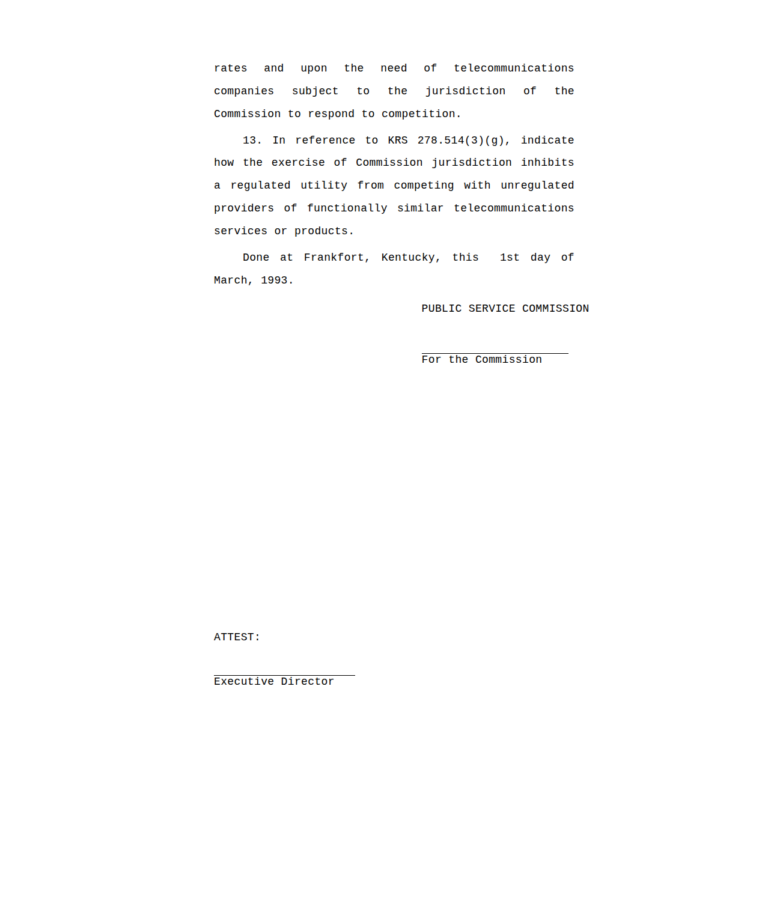rates and upon the need of telecommunications companies subject to the jurisdiction of the Commission to respond to competition.
13. In reference to KRS 278.514(3)(g), indicate how the exercise of Commission jurisdiction inhibits a regulated utility from competing with unregulated providers of functionally similar telecommunications services or products.
Done at Frankfort, Kentucky, this 1st day of March, 1993.
PUBLIC SERVICE COMMISSION
​
For the Commission
ATTEST:
​
Executive Director